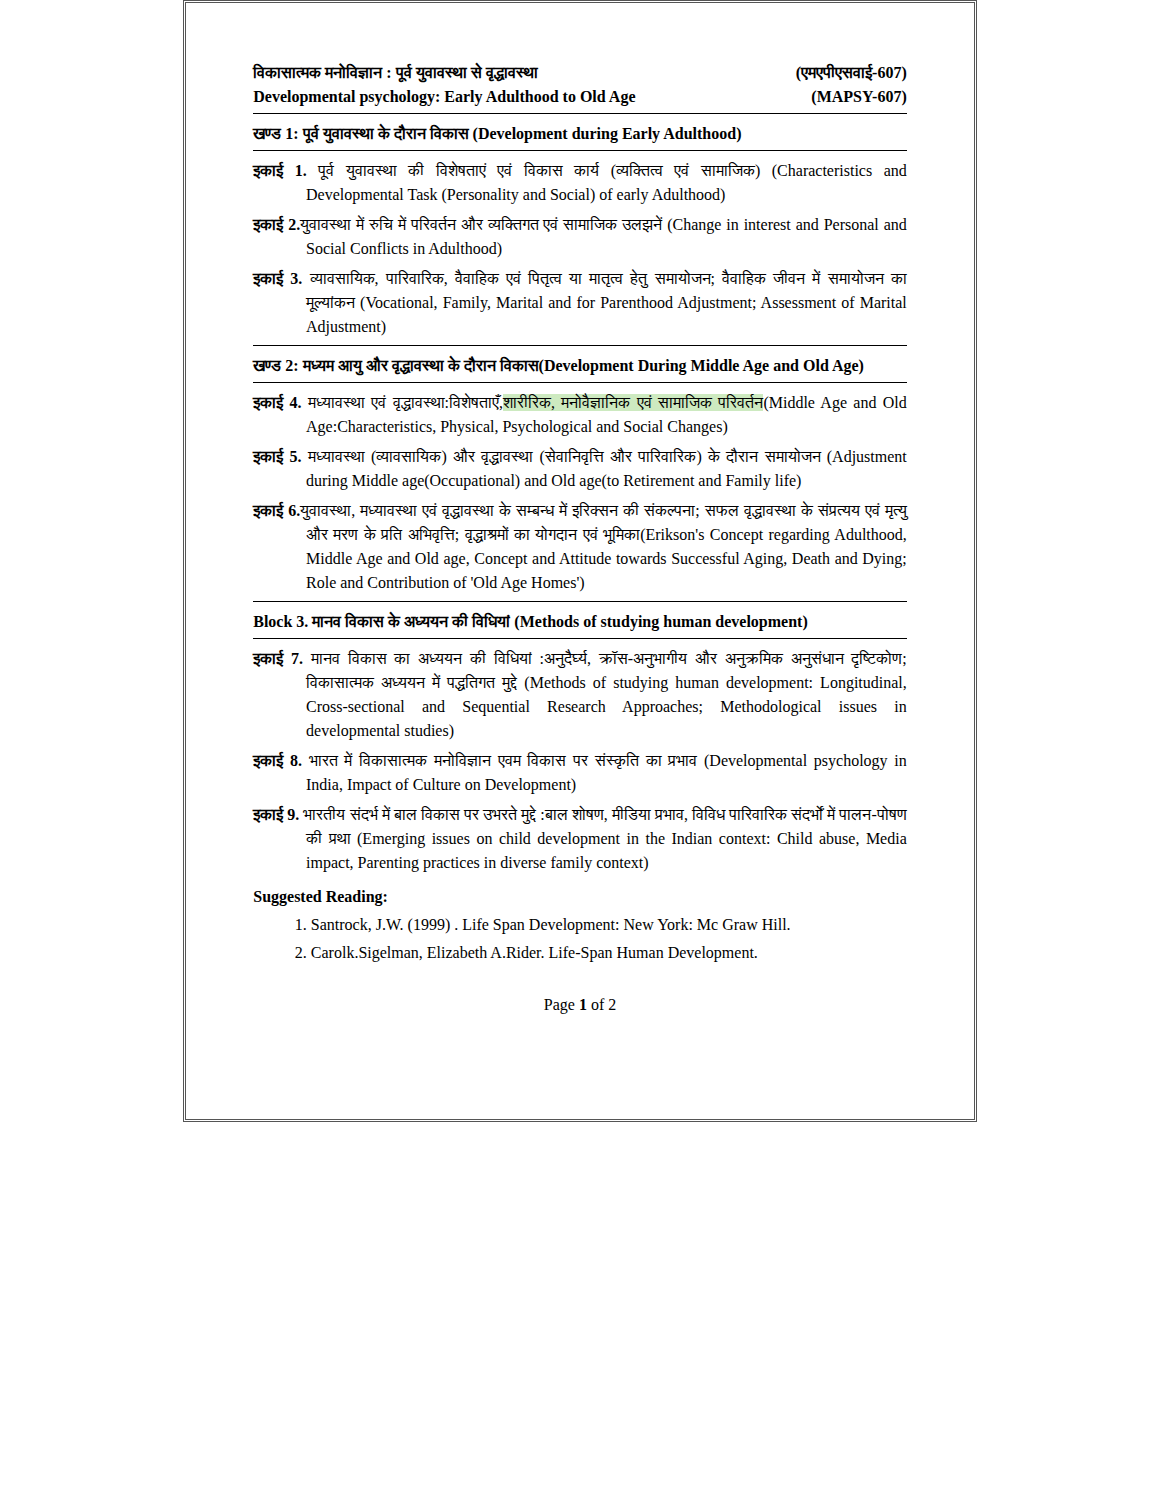विकासात्मक मनोविज्ञान : पूर्व युवावस्था से वृद्धावस्था
(एमएपीएसवाई-607)
Developmental psychology: Early Adulthood to Old Age
(MAPSY-607)
खण्ड 1: पूर्व युवावस्था के दौरान विकास (Development during Early Adulthood)
इकाई 1. पूर्व युवावस्था की विशेषताएं एवं विकास कार्य (व्यक्तित्व एवं सामाजिक) (Characteristics and Developmental Task (Personality and Social) of early Adulthood)
इकाई 2. युवावस्था में रुचि में परिवर्तन और व्यक्तिगत एवं सामाजिक उलझनें (Change in interest and Personal and Social Conflicts in Adulthood)
इकाई 3. व्यावसायिक, पारिवारिक, वैवाहिक एवं पितृत्व या मातृत्व हेतु समायोजन; वैवाहिक जीवन में समायोजन का मूल्यांकन (Vocational, Family, Marital and for Parenthood Adjustment; Assessment of Marital Adjustment)
खण्ड 2: मध्यम आयु और वृद्धावस्था के दौरान विकास(Development During Middle Age and Old Age)
इकाई 4. मध्यावस्था एवं वृद्धावस्था:विशेषताएँ,शारीरिक, मनोवैज्ञानिक एवं सामाजिक परिवर्तन(Middle Age and Old Age:Characteristics, Physical, Psychological and Social Changes)
इकाई 5. मध्यावस्था (व्यावसायिक) और वृद्धावस्था (सेवानिवृत्ति और पारिवारिक) के दौरान समायोजन (Adjustment during Middle age(Occupational) and Old age(to Retirement and Family life)
इकाई 6. युवावस्था, मध्यावस्था एवं वृद्धावस्था के सम्बन्ध में इरिक्सन की संकल्पना; सफल वृद्धावस्था के संप्रत्यय एवं मृत्यु और मरण के प्रति अभिवृत्ति; वृद्धाश्रमों का योगदान एवं भूमिका(Erikson's Concept regarding Adulthood, Middle Age and Old age, Concept and Attitude towards Successful Aging, Death and Dying; Role and Contribution of 'Old Age Homes')
Block 3. मानव विकास के अध्ययन की विधियां (Methods of studying human development)
इकाई 7. मानव विकास का अध्ययन की विधियां :अनुदैर्घ्य, क्रॉस-अनुभागीय और अनुक्रमिक अनुसंधान दृष्टिकोण; विकासात्मक अध्ययन में पद्धतिगत मुद्दे (Methods of studying human development: Longitudinal, Cross-sectional and Sequential Research Approaches; Methodological issues in developmental studies)
इकाई 8. भारत में विकासात्मक मनोविज्ञान एवम विकास पर संस्कृति का प्रभाव (Developmental psychology in India, Impact of Culture on Development)
इकाई 9. भारतीय संदर्भ में बाल विकास पर उभरते मुद्दे :बाल शोषण, मीडिया प्रभाव, विविध पारिवारिक संदर्भों में पालन-पोषण की प्रथा (Emerging issues on child development in the Indian context: Child abuse, Media impact, Parenting practices in diverse family context)
Suggested Reading:
Santrock, J.W. (1999) . Life Span Development: New York: Mc Graw Hill.
Carolk.Sigelman, Elizabeth A.Rider. Life-Span Human Development.
Page 1 of 2